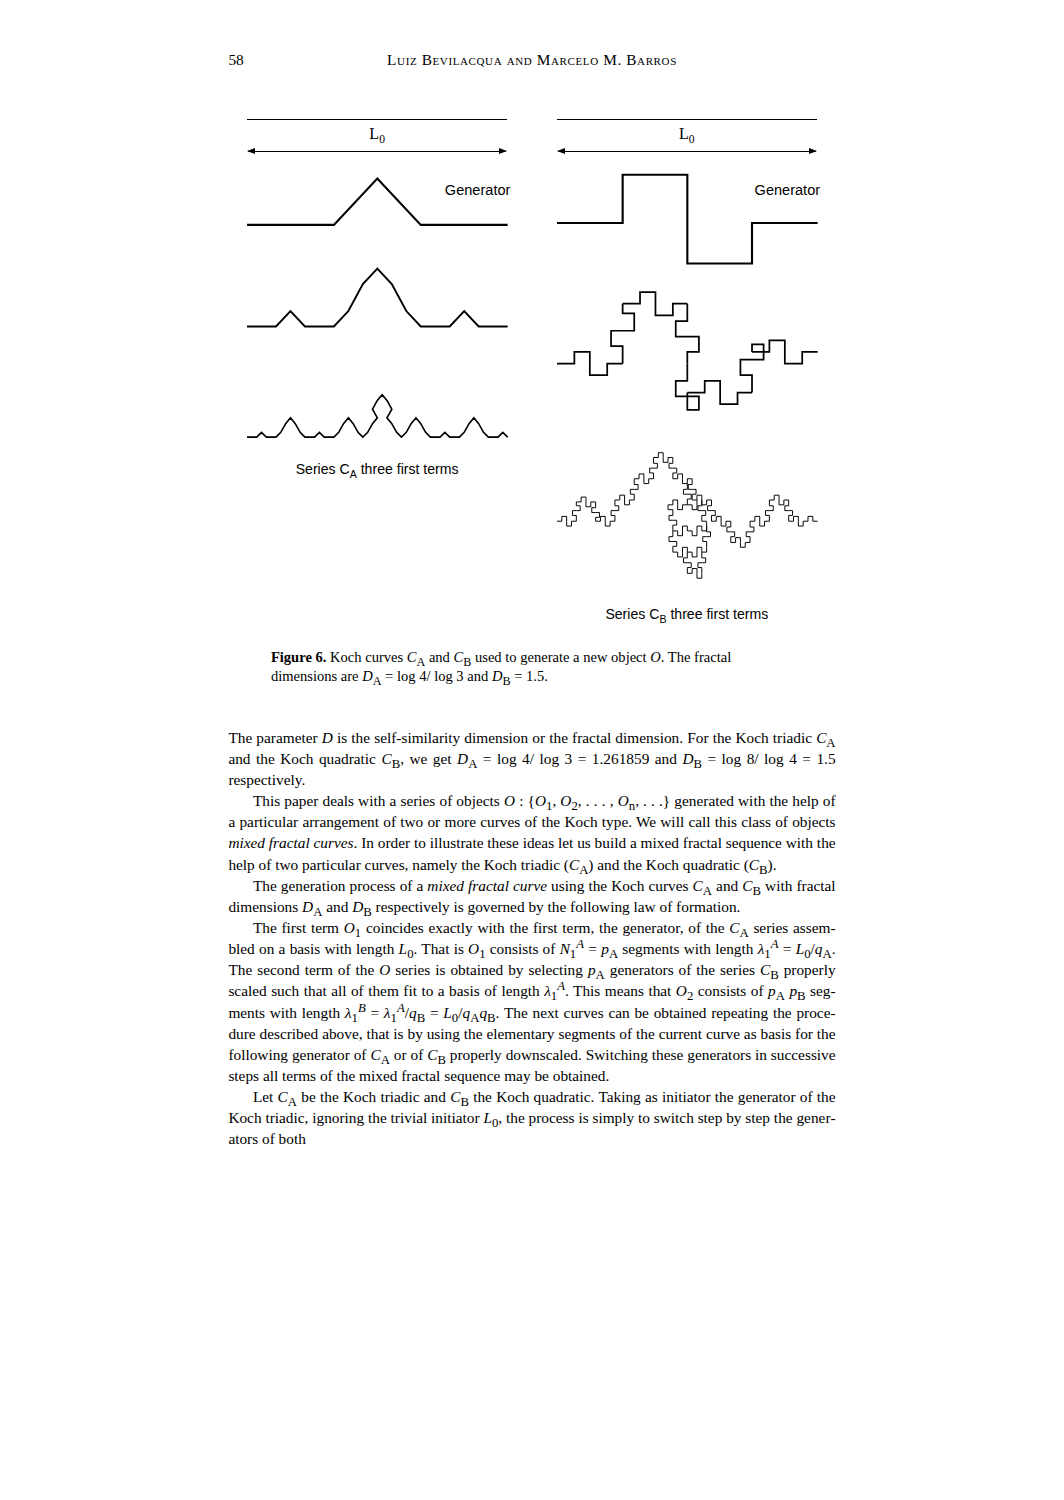58 Luiz Bevilacqua and Marcelo M. Barros
L0
Generator
Series CA three first terms
L0
Generator
Series CB three first terms
Figure 6. Koch curves CA and CB used to generate a new object O. The fractal dimensions are DA = log 4/ log 3 and DB = 1.5.
The parameter D is the self-similarity dimension or the fractal dimension. For the Koch triadic CA and the Koch quadratic CB, we get DA = log 4/ log 3 = 1.261859 and DB = log 8/ log 4 = 1.5 respectively.
This paper deals with a series of objects O : {O1, O2, . . . , On, . . .} generated with the help of a particular arrangement of two or more curves of the Koch type. We will call this class of objects mixed fractal curves. In order to illustrate these ideas let us build a mixed fractal sequence with the help of two particular curves, namely the Koch triadic (CA) and the Koch quadratic (CB).
The generation process of a mixed fractal curve using the Koch curves CA and CB with fractal dimensions DA and DB respectively is governed by the following law of formation.
The first term O1 coincides exactly with the first term, the generator, of the CA series assembled on a basis with length L0. That is O1 consists of N1A = pA segments with length λ1A = L0/qA. The second term of the O series is obtained by selecting pA generators of the series CB properly scaled such that all of them fit to a basis of length λ1A. This means that O2 consists of pA pB segments with length λ1B = λ1A/qB = L0/qAqB. The next curves can be obtained repeating the procedure described above, that is by using the elementary segments of the current curve as basis for the following generator of CA or of CB properly downscaled. Switching these generators in successive steps all terms of the mixed fractal sequence may be obtained.
Let CA be the Koch triadic and CB the Koch quadratic. Taking as initiator the generator of the Koch triadic, ignoring the trivial initiator L0, the process is simply to switch step by step the generators of both